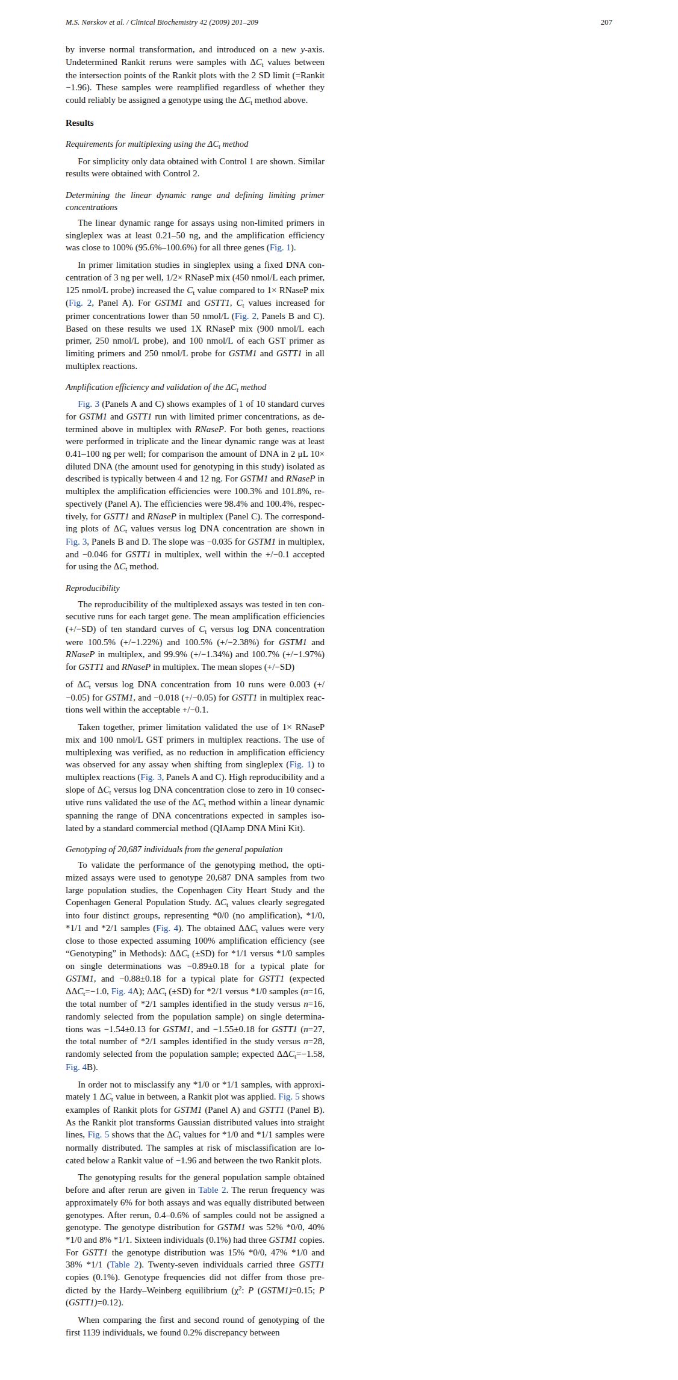M.S. Nørskov et al. / Clinical Biochemistry 42 (2009) 201–209
207
by inverse normal transformation, and introduced on a new y-axis. Undetermined Rankit reruns were samples with ΔCt values between the intersection points of the Rankit plots with the 2 SD limit (=Rankit −1.96). These samples were reamplified regardless of whether they could reliably be assigned a genotype using the ΔCt method above.
Results
Requirements for multiplexing using the ΔCt method
For simplicity only data obtained with Control 1 are shown. Similar results were obtained with Control 2.
Determining the linear dynamic range and defining limiting primer concentrations
The linear dynamic range for assays using non-limited primers in singleplex was at least 0.21–50 ng, and the amplification efficiency was close to 100% (95.6%–100.6%) for all three genes (Fig. 1).
In primer limitation studies in singleplex using a fixed DNA concentration of 3 ng per well, 1/2× RNaseP mix (450 nmol/L each primer, 125 nmol/L probe) increased the Ct value compared to 1× RNaseP mix (Fig. 2, Panel A). For GSTM1 and GSTT1, Ct values increased for primer concentrations lower than 50 nmol/L (Fig. 2, Panels B and C). Based on these results we used 1X RNaseP mix (900 nmol/L each primer, 250 nmol/L probe), and 100 nmol/L of each GST primer as limiting primers and 250 nmol/L probe for GSTM1 and GSTT1 in all multiplex reactions.
Amplification efficiency and validation of the ΔCt method
Fig. 3 (Panels A and C) shows examples of 1 of 10 standard curves for GSTM1 and GSTT1 run with limited primer concentrations, as determined above in multiplex with RNaseP. For both genes, reactions were performed in triplicate and the linear dynamic range was at least 0.41–100 ng per well; for comparison the amount of DNA in 2 μL 10× diluted DNA (the amount used for genotyping in this study) isolated as described is typically between 4 and 12 ng. For GSTM1 and RNaseP in multiplex the amplification efficiencies were 100.3% and 101.8%, respectively (Panel A). The efficiencies were 98.4% and 100.4%, respectively, for GSTT1 and RNaseP in multiplex (Panel C). The corresponding plots of ΔCt values versus log DNA concentration are shown in Fig. 3, Panels B and D. The slope was −0.035 for GSTM1 in multiplex, and −0.046 for GSTT1 in multiplex, well within the +/−0.1 accepted for using the ΔCt method.
Reproducibility
The reproducibility of the multiplexed assays was tested in ten consecutive runs for each target gene. The mean amplification efficiencies (+/−SD) of ten standard curves of Ct versus log DNA concentration were 100.5% (+/−1.22%) and 100.5% (+/−2.38%) for GSTM1 and RNaseP in multiplex, and 99.9% (+/−1.34%) and 100.7% (+/−1.97%) for GSTT1 and RNaseP in multiplex. The mean slopes (+/−SD)
of ΔCt versus log DNA concentration from 10 runs were 0.003 (+/−0.05) for GSTM1, and −0.018 (+/−0.05) for GSTT1 in multiplex reactions well within the acceptable +/−0.1.
Taken together, primer limitation validated the use of 1× RNaseP mix and 100 nmol/L GST primers in multiplex reactions. The use of multiplexing was verified, as no reduction in amplification efficiency was observed for any assay when shifting from singleplex (Fig. 1) to multiplex reactions (Fig. 3, Panels A and C). High reproducibility and a slope of ΔCt versus log DNA concentration close to zero in 10 consecutive runs validated the use of the ΔCt method within a linear dynamic spanning the range of DNA concentrations expected in samples isolated by a standard commercial method (QIAamp DNA Mini Kit).
Genotyping of 20,687 individuals from the general population
To validate the performance of the genotyping method, the optimized assays were used to genotype 20,687 DNA samples from two large population studies, the Copenhagen City Heart Study and the Copenhagen General Population Study. ΔCt values clearly segregated into four distinct groups, representing *0/0 (no amplification), *1/0, *1/1 and *2/1 samples (Fig. 4). The obtained ΔΔCt values were very close to those expected assuming 100% amplification efficiency (see “Genotyping” in Methods): ΔΔCt (±SD) for *1/1 versus *1/0 samples on single determinations was −0.89±0.18 for a typical plate for GSTM1, and −0.88±0.18 for a typical plate for GSTT1 (expected ΔΔCt=−1.0, Fig. 4 A); ΔΔCt (±SD) for *2/1 versus *1/0 samples (n=16, the total number of *2/1 samples identified in the study versus n=16, randomly selected from the population sample) on single determinations was −1.54±0.13 for GSTM1, and −1.55±0.18 for GSTT1 (n=27, the total number of *2/1 samples identified in the study versus n=28, randomly selected from the population sample; expected ΔΔCt=−1.58, Fig. 4 B).
In order not to misclassify any *1/0 or *1/1 samples, with approximately 1 ΔCt value in between, a Rankit plot was applied. Fig. 5 shows examples of Rankit plots for GSTM1 (Panel A) and GSTT1 (Panel B). As the Rankit plot transforms Gaussian distributed values into straight lines, Fig. 5 shows that the ΔCt values for *1/0 and *1/1 samples were normally distributed. The samples at risk of misclassification are located below a Rankit value of −1.96 and between the two Rankit plots.
The genotyping results for the general population sample obtained before and after rerun are given in Table 2. The rerun frequency was approximately 6% for both assays and was equally distributed between genotypes. After rerun, 0.4–0.6% of samples could not be assigned a genotype. The genotype distribution for GSTM1 was 52% *0/0, 40% *1/0 and 8% *1/1. Sixteen individuals (0.1%) had three GSTM1 copies. For GSTT1 the genotype distribution was 15% *0/0, 47% *1/0 and 38% *1/1 (Table 2). Twenty-seven individuals carried three GSTT1 copies (0.1%). Genotype frequencies did not differ from those predicted by the Hardy–Weinberg equilibrium (χ2: P (GSTM1)=0.15; P (GSTT1)=0.12).
When comparing the first and second round of genotyping of the first 1139 individuals, we found 0.2% discrepancy between